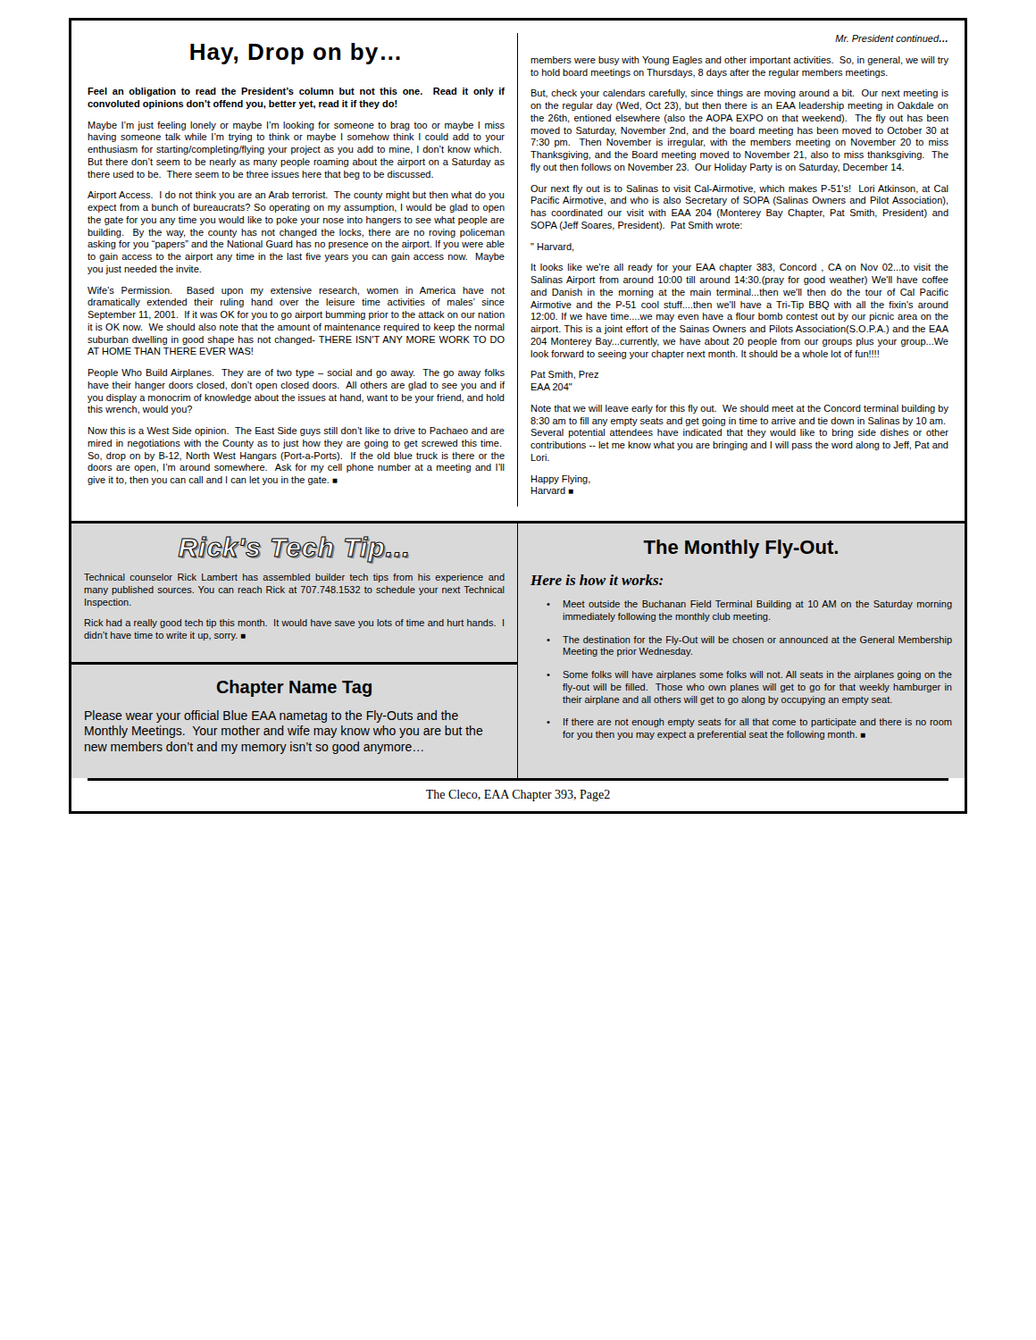Hay, Drop on by…
Feel an obligation to read the President’s column but not this one. Read it only if convoluted opinions don’t offend you, better yet, read it if they do!
Maybe I’m just feeling lonely or maybe I’m looking for someone to brag too or maybe I miss having someone talk while I’m trying to think or maybe I somehow think I could add to your enthusiasm for starting/completing/flying your project as you add to mine, I don’t know which. But there don’t seem to be nearly as many people roaming about the airport on a Saturday as there used to be. There seem to be three issues here that beg to be discussed.
Airport Access. I do not think you are an Arab terrorist. The county might but then what do you expect from a bunch of bureaucrats? So operating on my assumption, I would be glad to open the gate for you any time you would like to poke your nose into hangers to see what people are building. By the way, the county has not changed the locks, there are no roving policeman asking for you “papers” and the National Guard has no presence on the airport. If you were able to gain access to the airport any time in the last five years you can gain access now. Maybe you just needed the invite.
Wife’s Permission. Based upon my extensive research, women in America have not dramatically extended their ruling hand over the leisure time activities of males’ since September 11, 2001. If it was OK for you to go airport bumming prior to the attack on our nation it is OK now. We should also note that the amount of maintenance required to keep the normal suburban dwelling in good shape has not changed- THERE ISN'T ANY MORE WORK TO DO AT HOME THAN THERE EVER WAS!
People Who Build Airplanes. They are of two type – social and go away. The go away folks have their hanger doors closed, don’t open closed doors. All others are glad to see you and if you display a monocrim of knowledge about the issues at hand, want to be your friend, and hold this wrench, would you?
Now this is a West Side opinion. The East Side guys still don’t like to drive to Pachaeo and are mired in negotiations with the County as to just how they are going to get screwed this time. So, drop on by B-12, North West Hangars (Port-a-Ports). If the old blue truck is there or the doors are open, I’m around somewhere. Ask for my cell phone number at a meeting and I’ll give it to, then you can call and I can let you in the gate.
Mr. President continued…
members were busy with Young Eagles and other important activities. So, in general, we will try to hold board meetings on Thursdays, 8 days after the regular members meetings.
But, check your calendars carefully, since things are moving around a bit. Our next meeting is on the regular day (Wed, Oct 23), but then there is an EAA leadership meeting in Oakdale on the 26th, entioned elsewhere (also the AOPA EXPO on that weekend). The fly out has been moved to Saturday, November 2nd, and the board meeting has been moved to October 30 at 7:30 pm. Then November is irregular, with the members meeting on November 20 to miss Thanksgiving, and the Board meeting moved to November 21, also to miss thanksgiving. The fly out then follows on November 23. Our Holiday Party is on Saturday, December 14.
Our next fly out is to Salinas to visit Cal-Airmotive, which makes P-51's! Lori Atkinson, at Cal Pacific Airmotive, and who is also Secretary of SOPA (Salinas Owners and Pilot Association), has coordinated our visit with EAA 204 (Monterey Bay Chapter, Pat Smith, President) and SOPA (Jeff Soares, President). Pat Smith wrote:
" Harvard,
It looks like we're all ready for your EAA chapter 383, Concord , CA on Nov 02...to visit the Salinas Airport from around 10:00 till around 14:30.(pray for good weather) We'll have coffee and Danish in the morning at the main terminal...then we'll then do the tour of Cal Pacific Airmotive and the P-51 cool stuff....then we'll have a Tri-Tip BBQ with all the fixin's around 12:00. If we have time....we may even have a flour bomb contest out by our picnic area on the airport. This is a joint effort of the Sainas Owners and Pilots Association(S.O.P.A.) and the EAA 204 Monterey Bay...currently, we have about 20 people from our groups plus your group...We look forward to seeing your chapter next month. It should be a whole lot of fun!!!!
Pat Smith, Prez
EAA 204"
Note that we will leave early for this fly out. We should meet at the Concord terminal building by 8:30 am to fill any empty seats and get going in time to arrive and tie down in Salinas by 10 am. Several potential attendees have indicated that they would like to bring side dishes or other contributions -- let me know what you are bringing and I will pass the word along to Jeff, Pat and Lori.
Happy Flying,
Harvard
Rick's Tech Tip...
Technical counselor Rick Lambert has assembled builder tech tips from his experience and many published sources. You can reach Rick at 707.748.1532 to schedule your next Technical Inspection.
Rick had a really good tech tip this month. It would have save you lots of time and hurt hands. I didn’t have time to write it up, sorry.
Chapter Name Tag
Please wear your official Blue EAA nametag to the Fly-Outs and the Monthly Meetings. Your mother and wife may know who you are but the new members don’t and my memory isn’t so good anymore…
The Monthly Fly-Out.
Here is how it works:
Meet outside the Buchanan Field Terminal Building at 10 AM on the Saturday morning immediately following the monthly club meeting.
The destination for the Fly-Out will be chosen or announced at the General Membership Meeting the prior Wednesday.
Some folks will have airplanes some folks will not. All seats in the airplanes going on the fly-out will be filled. Those who own planes will get to go for that weekly hamburger in their airplane and all others will get to go along by occupying an empty seat.
If there are not enough empty seats for all that come to participate and there is no room for you then you may expect a preferential seat the following month.
The Cleco, EAA Chapter 393, Page2